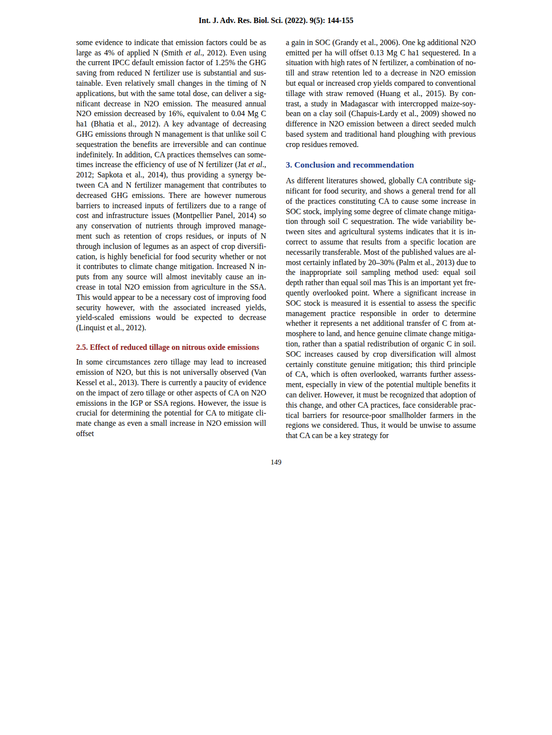Int. J. Adv. Res. Biol. Sci. (2022). 9(5): 144-155
some evidence to indicate that emission factors could be as large as 4% of applied N (Smith et al., 2012). Even using the current IPCC default emission factor of 1.25% the GHG saving from reduced N fertilizer use is substantial and sustainable. Even relatively small changes in the timing of N applications, but with the same total dose, can deliver a significant decrease in N2O emission. The measured annual N2O emission decreased by 16%, equivalent to 0.04 Mg C ha1 (Bhatia et al., 2012). A key advantage of decreasing GHG emissions through N management is that unlike soil C sequestration the benefits are irreversible and can continue indefinitely. In addition, CA practices themselves can sometimes increase the efficiency of use of N fertilizer (Jat et al., 2012; Sapkota et al., 2014), thus providing a synergy between CA and N fertilizer management that contributes to decreased GHG emissions. There are however numerous barriers to increased inputs of fertilizers due to a range of cost and infrastructure issues (Montpellier Panel, 2014) so any conservation of nutrients through improved management such as retention of crops residues, or inputs of N through inclusion of legumes as an aspect of crop diversification, is highly beneficial for food security whether or not it contributes to climate change mitigation. Increased N inputs from any source will almost inevitably cause an increase in total N2O emission from agriculture in the SSA. This would appear to be a necessary cost of improving food security however, with the associated increased yields, yield-scaled emissions would be expected to decrease (Linquist et al., 2012).
2.5. Effect of reduced tillage on nitrous oxide emissions
In some circumstances zero tillage may lead to increased emission of N2O, but this is not universally observed (Van Kessel et al., 2013). There is currently a paucity of evidence on the impact of zero tillage or other aspects of CA on N2O emissions in the IGP or SSA regions. However, the issue is crucial for determining the potential for CA to mitigate climate change as even a small increase in N2O emission will offset
a gain in SOC (Grandy et al., 2006). One kg additional N2O emitted per ha will offset 0.13 Mg C ha1 sequestered. In a situation with high rates of N fertilizer, a combination of no-till and straw retention led to a decrease in N2O emission but equal or increased crop yields compared to conventional tillage with straw removed (Huang et al., 2015). By contrast, a study in Madagascar with intercropped maize-soybean on a clay soil (Chapuis-Lardy et al., 2009) showed no difference in N2O emission between a direct seeded mulch based system and traditional hand ploughing with previous crop residues removed.
3. Conclusion and recommendation
As different literatures showed, globally CA contribute significant for food security, and shows a general trend for all of the practices constituting CA to cause some increase in SOC stock, implying some degree of climate change mitigation through soil C sequestration. The wide variability between sites and agricultural systems indicates that it is incorrect to assume that results from a specific location are necessarily transferable. Most of the published values are almost certainly inflated by 20–30% (Palm et al., 2013) due to the inappropriate soil sampling method used: equal soil depth rather than equal soil mas This is an important yet frequently overlooked point. Where a significant increase in SOC stock is measured it is essential to assess the specific management practice responsible in order to determine whether it represents a net additional transfer of C from atmosphere to land, and hence genuine climate change mitigation, rather than a spatial redistribution of organic C in soil. SOC increases caused by crop diversification will almost certainly constitute genuine mitigation; this third principle of CA, which is often overlooked, warrants further assessment, especially in view of the potential multiple benefits it can deliver. However, it must be recognized that adoption of this change, and other CA practices, face considerable practical barriers for resource-poor smallholder farmers in the regions we considered. Thus, it would be unwise to assume that CA can be a key strategy for
149